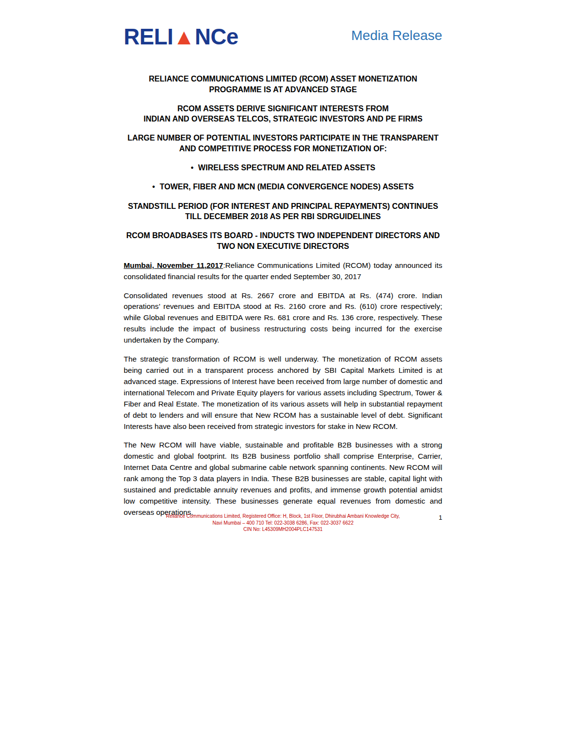RELI▲NCe
Media Release
RELIANCE COMMUNICATIONS LIMITED (RCOM) ASSET MONETIZATION PROGRAMME IS AT ADVANCED STAGE
RCOM ASSETS DERIVE SIGNIFICANT INTERESTS FROM
INDIAN AND OVERSEAS TELCOS, STRATEGIC INVESTORS AND PE FIRMS
LARGE NUMBER OF POTENTIAL INVESTORS PARTICIPATE IN THE TRANSPARENT AND COMPETITIVE PROCESS FOR MONETIZATION OF:
WIRELESS SPECTRUM AND RELATED ASSETS
TOWER, FIBER AND MCN (MEDIA CONVERGENCE NODES) ASSETS
STANDSTILL PERIOD (FOR INTEREST AND PRINCIPAL REPAYMENTS) CONTINUES TILL DECEMBER 2018 AS PER RBI SDRGUIDELINES
RCOM BROADBASES ITS BOARD - INDUCTS TWO INDEPENDENT DIRECTORS AND TWO NON EXECUTIVE DIRECTORS
Mumbai, November 11,2017:Reliance Communications Limited (RCOM) today announced its consolidated financial results for the quarter ended September 30, 2017
Consolidated revenues stood at Rs. 2667 crore and EBITDA at Rs. (474) crore. Indian operations’ revenues and EBITDA stood at Rs. 2160 crore and Rs. (610) crore respectively; while Global revenues and EBITDA were Rs. 681 crore and Rs. 136 crore, respectively. These results include the impact of business restructuring costs being incurred for the exercise undertaken by the Company.
The strategic transformation of RCOM is well underway. The monetization of RCOM assets being carried out in a transparent process anchored by SBI Capital Markets Limited is at advanced stage. Expressions of Interest have been received from large number of domestic and international Telecom and Private Equity players for various assets including Spectrum, Tower & Fiber and Real Estate. The monetization of its various assets will help in substantial repayment of debt to lenders and will ensure that New RCOM has a sustainable level of debt. Significant Interests have also been received from strategic investors for stake in New RCOM.
The New RCOM will have viable, sustainable and profitable B2B businesses with a strong domestic and global footprint. Its B2B business portfolio shall comprise Enterprise, Carrier, Internet Data Centre and global submarine cable network spanning continents. New RCOM will rank among the Top 3 data players in India. These B2B businesses are stable, capital light with sustained and predictable annuity revenues and profits, and immense growth potential amidst low competitive intensity. These businesses generate equal revenues from domestic and overseas operations.
1 Reliance Communications Limited, Registered Office: H, Block, 1st Floor, Dhirubhai Ambani Knowledge City,
Navi Mumbai – 400 710 Tel: 022-3038 6286, Fax: 022-3037 6622
CIN No: L45309MH2004PLC147531